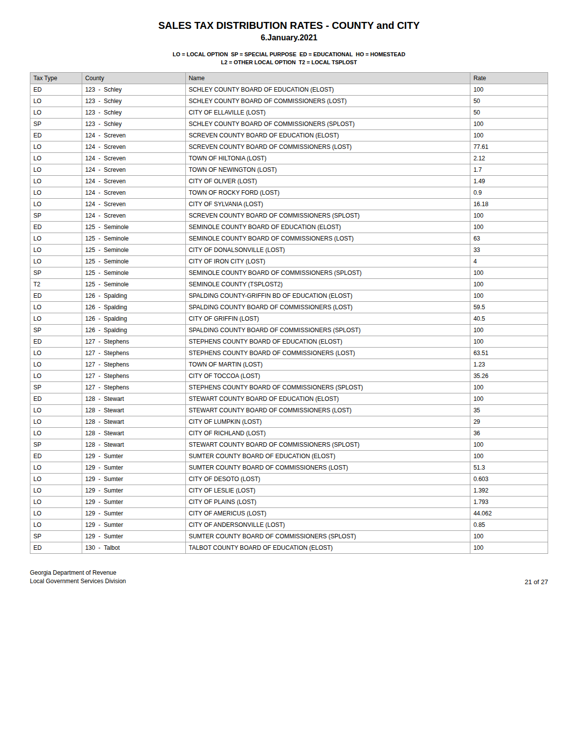SALES TAX DISTRIBUTION RATES - COUNTY and CITY
6.January.2021
LO = LOCAL OPTION SP = SPECIAL PURPOSE ED = EDUCATIONAL HO = HOMESTEAD
L2 = OTHER LOCAL OPTION T2 = LOCAL TSPLOST
| Tax Type | County | Name | Rate |
| --- | --- | --- | --- |
| ED | 123 - Schley | SCHLEY COUNTY BOARD OF EDUCATION (ELOST) | 100 |
| LO | 123 - Schley | SCHLEY COUNTY BOARD OF COMMISSIONERS (LOST) | 50 |
| LO | 123 - Schley | CITY OF ELLAVILLE (LOST) | 50 |
| SP | 123 - Schley | SCHLEY COUNTY BOARD OF COMMISSIONERS (SPLOST) | 100 |
| ED | 124 - Screven | SCREVEN COUNTY BOARD OF EDUCATION (ELOST) | 100 |
| LO | 124 - Screven | SCREVEN COUNTY BOARD OF COMMISSIONERS (LOST) | 77.61 |
| LO | 124 - Screven | TOWN OF HILTONIA (LOST) | 2.12 |
| LO | 124 - Screven | TOWN OF NEWINGTON (LOST) | 1.7 |
| LO | 124 - Screven | CITY OF OLIVER (LOST) | 1.49 |
| LO | 124 - Screven | TOWN OF ROCKY FORD (LOST) | 0.9 |
| LO | 124 - Screven | CITY OF SYLVANIA (LOST) | 16.18 |
| SP | 124 - Screven | SCREVEN COUNTY BOARD OF COMMISSIONERS (SPLOST) | 100 |
| ED | 125 - Seminole | SEMINOLE COUNTY BOARD OF EDUCATION (ELOST) | 100 |
| LO | 125 - Seminole | SEMINOLE COUNTY BOARD OF COMMISSIONERS (LOST) | 63 |
| LO | 125 - Seminole | CITY OF DONALSONVILLE (LOST) | 33 |
| LO | 125 - Seminole | CITY OF IRON CITY (LOST) | 4 |
| SP | 125 - Seminole | SEMINOLE COUNTY BOARD OF COMMISSIONERS (SPLOST) | 100 |
| T2 | 125 - Seminole | SEMINOLE COUNTY (TSPLOST2) | 100 |
| ED | 126 - Spalding | SPALDING COUNTY-GRIFFIN BD OF EDUCATION (ELOST) | 100 |
| LO | 126 - Spalding | SPALDING COUNTY BOARD OF COMMISSIONERS (LOST) | 59.5 |
| LO | 126 - Spalding | CITY OF GRIFFIN (LOST) | 40.5 |
| SP | 126 - Spalding | SPALDING COUNTY BOARD OF COMMISSIONERS (SPLOST) | 100 |
| ED | 127 - Stephens | STEPHENS COUNTY BOARD OF EDUCATION (ELOST) | 100 |
| LO | 127 - Stephens | STEPHENS COUNTY BOARD OF COMMISSIONERS (LOST) | 63.51 |
| LO | 127 - Stephens | TOWN OF MARTIN (LOST) | 1.23 |
| LO | 127 - Stephens | CITY OF TOCCOA (LOST) | 35.26 |
| SP | 127 - Stephens | STEPHENS COUNTY BOARD OF COMMISSIONERS (SPLOST) | 100 |
| ED | 128 - Stewart | STEWART COUNTY BOARD OF EDUCATION (ELOST) | 100 |
| LO | 128 - Stewart | STEWART COUNTY BOARD OF COMMISSIONERS (LOST) | 35 |
| LO | 128 - Stewart | CITY OF LUMPKIN (LOST) | 29 |
| LO | 128 - Stewart | CITY OF RICHLAND (LOST) | 36 |
| SP | 128 - Stewart | STEWART COUNTY BOARD OF COMMISSIONERS (SPLOST) | 100 |
| ED | 129 - Sumter | SUMTER COUNTY BOARD OF EDUCATION (ELOST) | 100 |
| LO | 129 - Sumter | SUMTER COUNTY BOARD OF COMMISSIONERS (LOST) | 51.3 |
| LO | 129 - Sumter | CITY OF DESOTO (LOST) | 0.603 |
| LO | 129 - Sumter | CITY OF LESLIE (LOST) | 1.392 |
| LO | 129 - Sumter | CITY OF PLAINS (LOST) | 1.793 |
| LO | 129 - Sumter | CITY OF AMERICUS (LOST) | 44.062 |
| LO | 129 - Sumter | CITY OF ANDERSONVILLE (LOST) | 0.85 |
| SP | 129 - Sumter | SUMTER COUNTY BOARD OF COMMISSIONERS (SPLOST) | 100 |
| ED | 130 - Talbot | TALBOT COUNTY BOARD OF EDUCATION (ELOST) | 100 |
Georgia Department of Revenue
Local Government Services Division
21 of 27